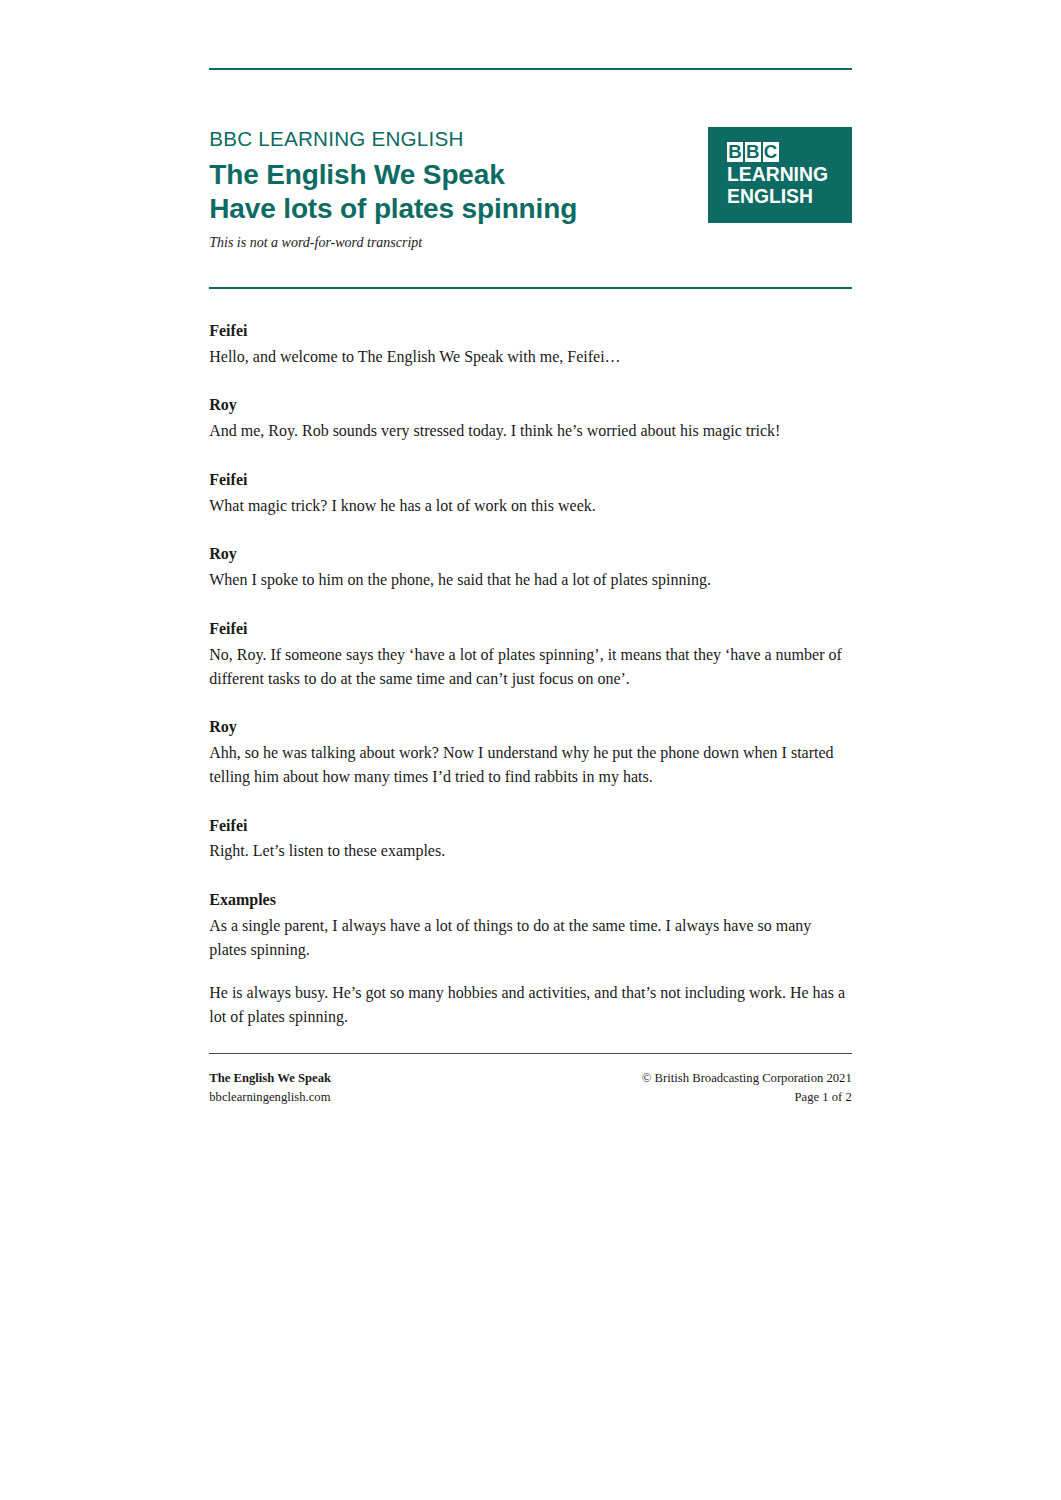BBC LEARNING ENGLISH
The English We Speak
Have lots of plates spinning
This is not a word-for-word transcript
BBC
LEARNING
ENGLISH
Feifei
Hello, and welcome to The English We Speak with me, Feifei…
Roy
And me, Roy. Rob sounds very stressed today. I think he’s worried about his magic trick!
Feifei
What magic trick? I know he has a lot of work on this week.
Roy
When I spoke to him on the phone, he said that he had a lot of plates spinning.
Feifei
No, Roy. If someone says they ‘have a lot of plates spinning’, it means that they ‘have a number of different tasks to do at the same time and can’t just focus on one’.
Roy
Ahh, so he was talking about work? Now I understand why he put the phone down when I started telling him about how many times I’d tried to find rabbits in my hats.
Feifei
Right. Let’s listen to these examples.
Examples
As a single parent, I always have a lot of things to do at the same time. I always have so many plates spinning.
He is always busy. He’s got so many hobbies and activities, and that’s not including work. He has a lot of plates spinning.
The English We Speak
bbclearningenglish.com
© British Broadcasting Corporation 2021
Page 1 of 2